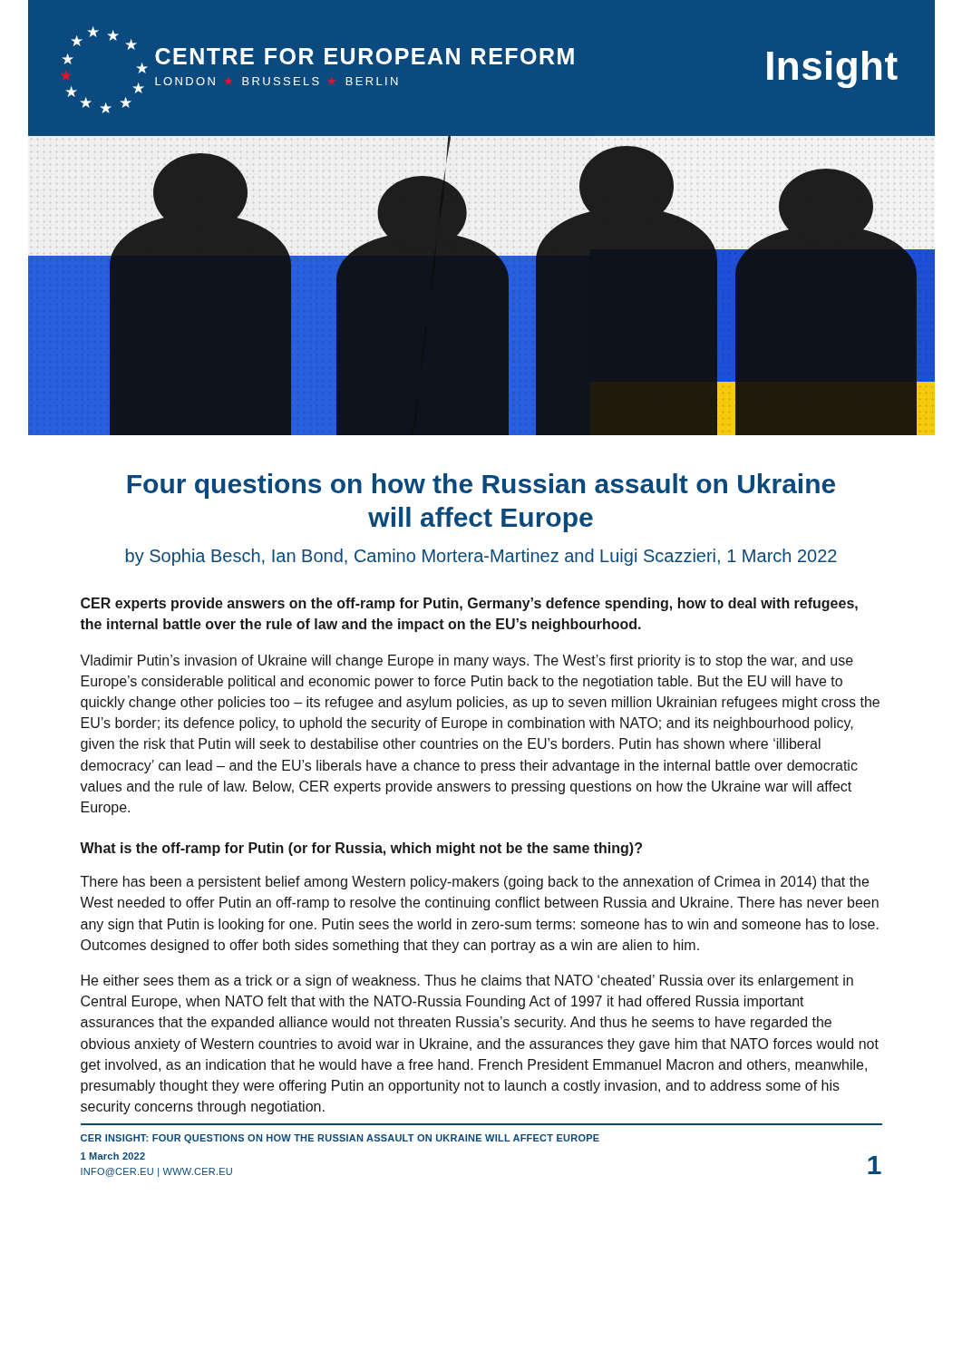★ ★ ★ ★ ★ ★ ★ ★ ★ ★ ★ ★
CENTRE FOR EUROPEAN REFORM
LONDON ★ BRUSSELS ★ BERLIN
Insight
Four questions on how the Russian assault on Ukraine
will affect Europe
by Sophia Besch, Ian Bond, Camino Mortera-Martinez and Luigi Scazzieri, 1 March 2022
CER experts provide answers on the off-ramp for Putin, Germany’s defence spending, how to deal with refugees, the internal battle over the rule of law and the impact on the EU’s neighbourhood.
Vladimir Putin’s invasion of Ukraine will change Europe in many ways. The West’s first priority is to stop the war, and use Europe’s considerable political and economic power to force Putin back to the negotiation table. But the EU will have to quickly change other policies too – its refugee and asylum policies, as up to seven million Ukrainian refugees might cross the EU’s border; its defence policy, to uphold the security of Europe in combination with NATO; and its neighbourhood policy, given the risk that Putin will seek to destabilise other countries on the EU’s borders. Putin has shown where ‘illiberal democracy’ can lead – and the EU’s liberals have a chance to press their advantage in the internal battle over democratic values and the rule of law. Below, CER experts provide answers to pressing questions on how the Ukraine war will affect Europe.
What is the off-ramp for Putin (or for Russia, which might not be the same thing)?
There has been a persistent belief among Western policy-makers (going back to the annexation of Crimea in 2014) that the West needed to offer Putin an off-ramp to resolve the continuing conflict between Russia and Ukraine. There has never been any sign that Putin is looking for one. Putin sees the world in zero-sum terms: someone has to win and someone has to lose. Outcomes designed to offer both sides something that they can portray as a win are alien to him.
He either sees them as a trick or a sign of weakness. Thus he claims that NATO ‘cheated’ Russia over its enlargement in Central Europe, when NATO felt that with the NATO-Russia Founding Act of 1997 it had offered Russia important assurances that the expanded alliance would not threaten Russia’s security. And thus he seems to have regarded the obvious anxiety of Western countries to avoid war in Ukraine, and the assurances they gave him that NATO forces would not get involved, as an indication that he would have a free hand. French President Emmanuel Macron and others, meanwhile, presumably thought they were offering Putin an opportunity not to launch a costly invasion, and to address some of his security concerns through negotiation.
CER INSIGHT: FOUR QUESTIONS ON HOW THE RUSSIAN ASSAULT ON UKRAINE WILL AFFECT EUROPE
1 March 2022
INFO@CER.EU | WWW.CER.EU
1